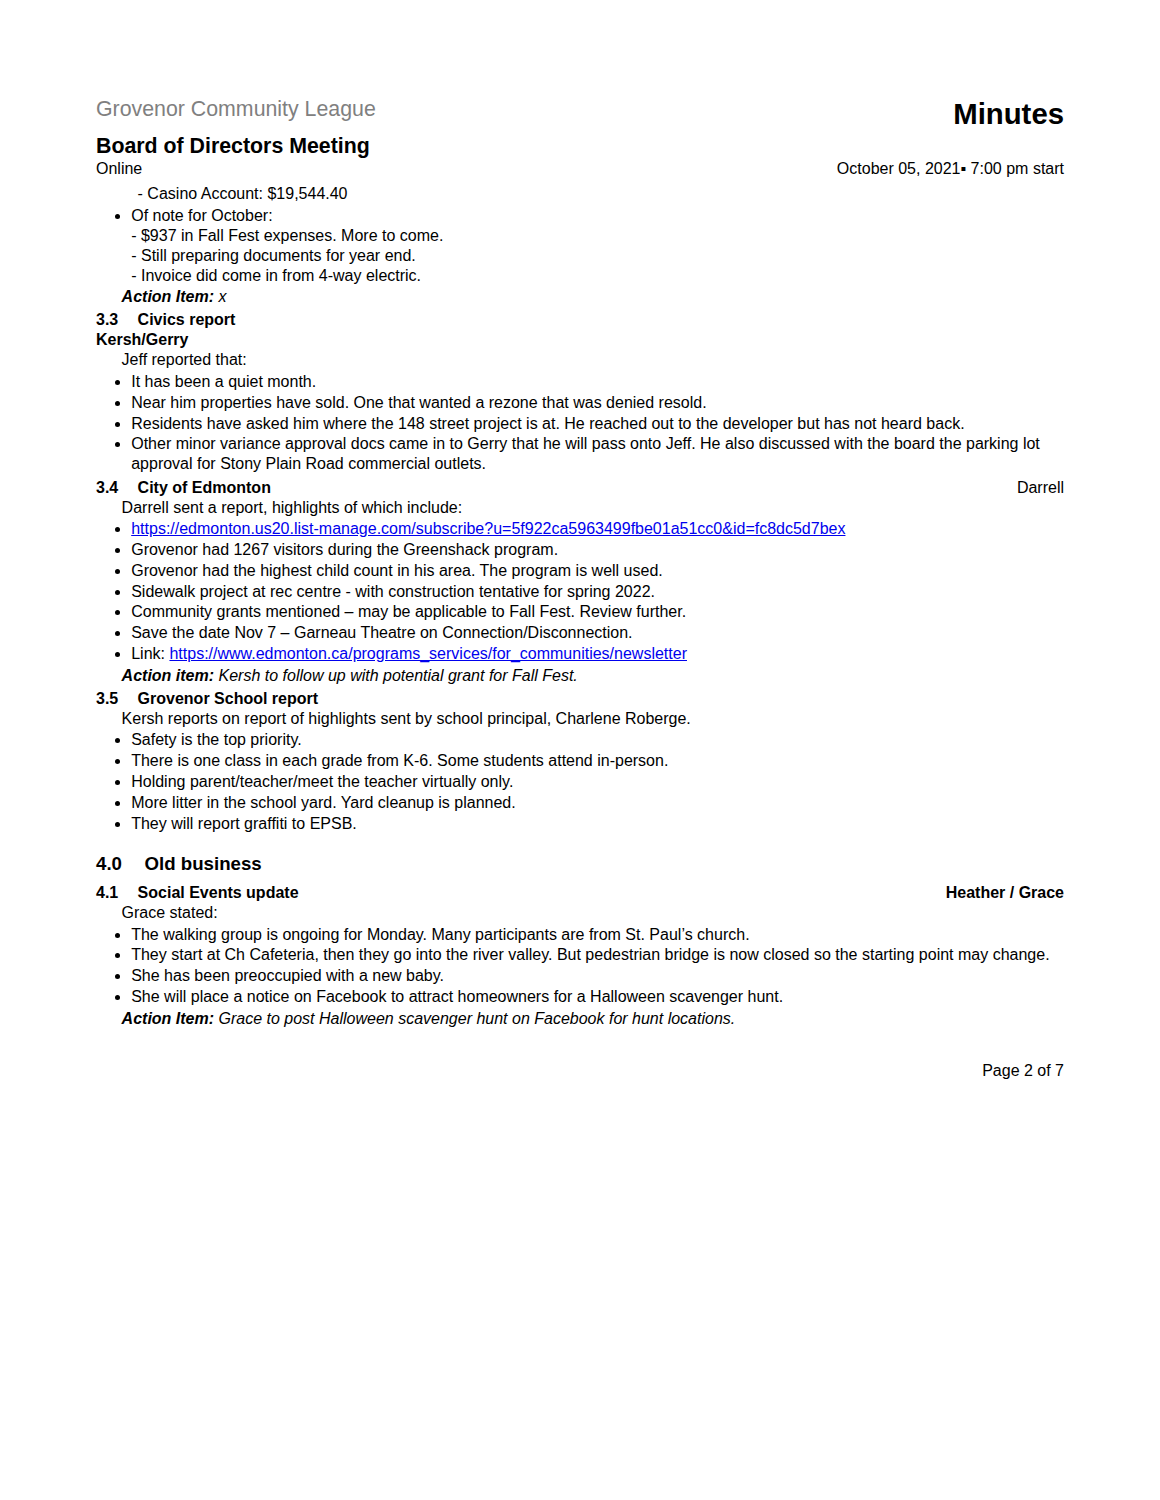| Grovenor Community League | Minutes |
| Board of Directors Meeting |
| Online | October 05, 2021▪ 7:00 pm start |
- Casino Account: $19,544.40
Of note for October:
- $937 in Fall Fest expenses. More to come.
- Still preparing documents for year end.
- Invoice did come in from 4-way electric.
Action Item: x
3.3 Civics report
Kersh/Gerry
Jeff reported that:
It has been a quiet month.
Near him properties have sold. One that wanted a rezone that was denied resold.
Residents have asked him where the 148 street project is at. He reached out to the developer but has not heard back.
Other minor variance approval docs came in to Gerry that he will pass onto Jeff. He also discussed with the board the parking lot approval for Stony Plain Road commercial outlets.
3.4 City of EdmontonDarrell
Darrell sent a report, highlights of which include:
https://edmonton.us20.list-manage.com/subscribe?u=5f922ca5963499fbe01a51cc0&id=fc8dc5d7bex
Grovenor had 1267 visitors during the Greenshack program.
Grovenor had the highest child count in his area. The program is well used.
Sidewalk project at rec centre - with construction tentative for spring 2022.
Community grants mentioned – may be applicable to Fall Fest. Review further.
Save the date Nov 7 – Garneau Theatre on Connection/Disconnection.
Link: https://www.edmonton.ca/programs_services/for_communities/newsletter
Action item: Kersh to follow up with potential grant for Fall Fest.
3.5 Grovenor School report
Kersh reports on report of highlights sent by school principal, Charlene Roberge.
Safety is the top priority.
There is one class in each grade from K-6. Some students attend in-person.
Holding parent/teacher/meet the teacher virtually only.
More litter in the school yard. Yard cleanup is planned.
They will report graffiti to EPSB.
4.0 Old business
4.1 Social Events updateHeather / Grace
Grace stated:
The walking group is ongoing for Monday. Many participants are from St. Paul’s church.
They start at Ch Cafeteria, then they go into the river valley. But pedestrian bridge is now closed so the starting point may change.
She has been preoccupied with a new baby.
She will place a notice on Facebook to attract homeowners for a Halloween scavenger hunt.
Action Item: Grace to post Halloween scavenger hunt on Facebook for hunt locations.
Page 2 of 7